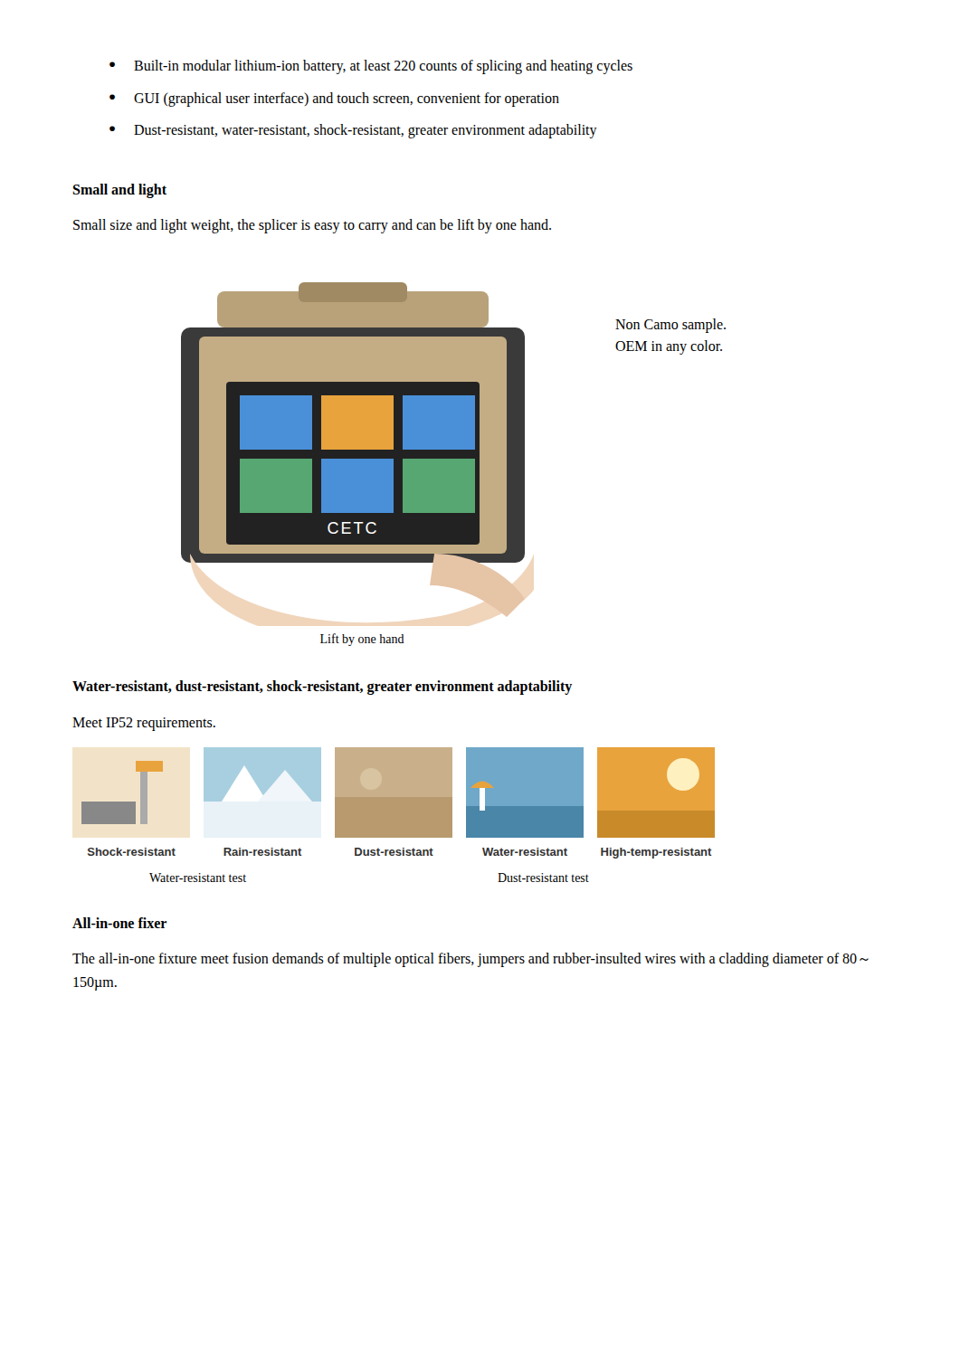Built-in modular lithium-ion battery, at least 220 counts of splicing and heating cycles
GUI (graphical user interface) and touch screen, convenient for operation
Dust-resistant, water-resistant, shock-resistant, greater environment adaptability
Small and light
Small size and light weight, the splicer is easy to carry and can be lift by one hand.
Non Camo sample.
OEM in any color.
Lift by one hand
Water-resistant, dust-resistant, shock-resistant, greater environment adaptability
Meet IP52 requirements.
Water-resistant test Dust-resistant test
All-in-one fixer
The all-in-one fixture meet fusion demands of multiple optical fibers, jumpers and rubber-insulted wires with a cladding diameter of 80～150µm.